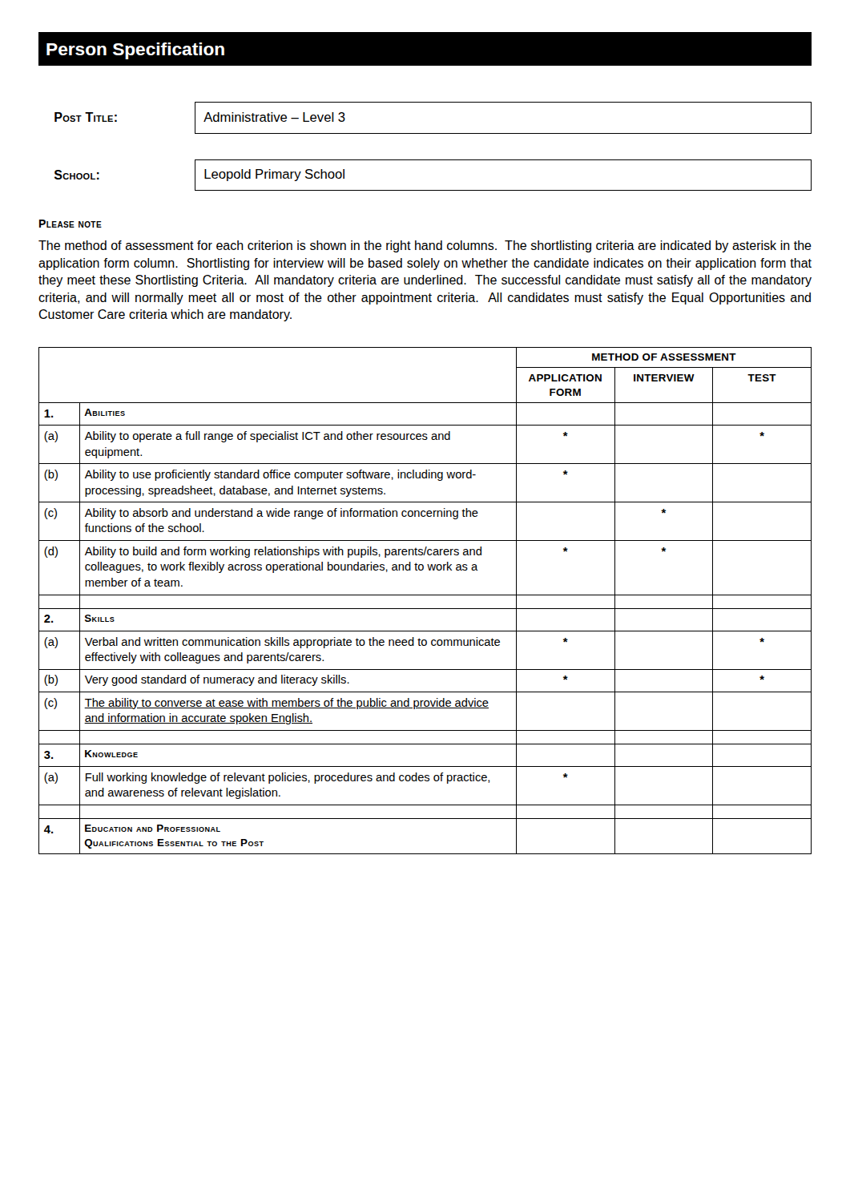Person Specification
Post Title:
Administrative – Level 3
School:
Leopold Primary School
Please note
The method of assessment for each criterion is shown in the right hand columns. The shortlisting criteria are indicated by asterisk in the application form column. Shortlisting for interview will be based solely on whether the candidate indicates on their application form that they meet these Shortlisting Criteria. All mandatory criteria are underlined. The successful candidate must satisfy all of the mandatory criteria, and will normally meet all or most of the other appointment criteria. All candidates must satisfy the Equal Opportunities and Customer Care criteria which are mandatory.
| | METHOD OF ASSESSMENT |
| | APPLICATION FORM | INTERVIEW | TEST |
| 1. | Abilities | | | |
| (a) | Ability to operate a full range of specialist ICT and other resources and equipment. | * | | * |
| (b) | Ability to use proficiently standard office computer software, including word-processing, spreadsheet, database, and Internet systems. | * | | |
| (c) | Ability to absorb and understand a wide range of information concerning the functions of the school. | | * | |
| (d) | Ability to build and form working relationships with pupils, parents/carers and colleagues, to work flexibly across operational boundaries, and to work as a member of a team. | * | * | |
| 2. | Skills | | | |
| (a) | Verbal and written communication skills appropriate to the need to communicate effectively with colleagues and parents/carers. | * | | * |
| (b) | Very good standard of numeracy and literacy skills. | * | | * |
| (c) | The ability to converse at ease with members of the public and provide advice and information in accurate spoken English. | | | |
| 3. | Knowledge | | | |
| (a) | Full working knowledge of relevant policies, procedures and codes of practice, and awareness of relevant legislation. | * | | |
| 4. | Education and Professional Qualifications Essential to the Post | | | |